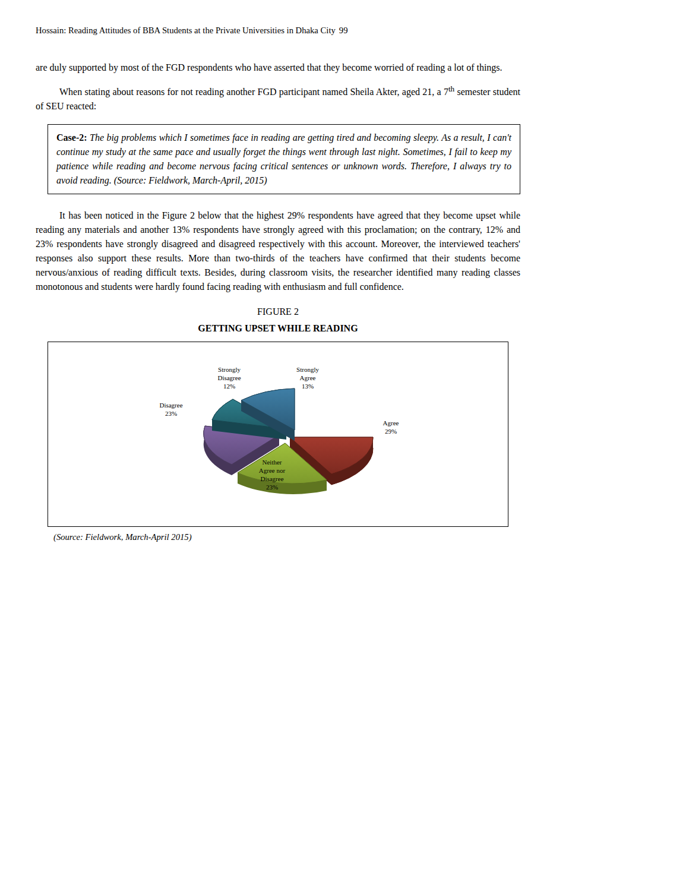Hossain: Reading Attitudes of BBA Students at the Private Universities in Dhaka City99
are duly supported by most of the FGD respondents who have asserted that they become worried of reading a lot of things.
When stating about reasons for not reading another FGD participant named Sheila Akter, aged 21, a 7th semester student of SEU reacted:
Case-2: The big problems which I sometimes face in reading are getting tired and becoming sleepy. As a result, I can't continue my study at the same pace and usually forget the things went through last night. Sometimes, I fail to keep my patience while reading and become nervous facing critical sentences or unknown words. Therefore, I always try to avoid reading. (Source: Fieldwork, March-April, 2015)
It has been noticed in the Figure 2 below that the highest 29% respondents have agreed that they become upset while reading any materials and another 13% respondents have strongly agreed with this proclamation; on the contrary, 12% and 23% respondents have strongly disagreed and disagreed respectively with this account. Moreover, the interviewed teachers' responses also support these results. More than two-thirds of the teachers have confirmed that their students become nervous/anxious of reading difficult texts. Besides, during classroom visits, the researcher identified many reading classes monotonous and students were hardly found facing reading with enthusiasm and full confidence.
FIGURE 2
GETTING UPSET WHILE READING
Strongly Disagree 12% Strongly Agree 13% Disagree 23% Agree 29% Neither Agree nor Disagree 23%
(Source: Fieldwork, March-April 2015)